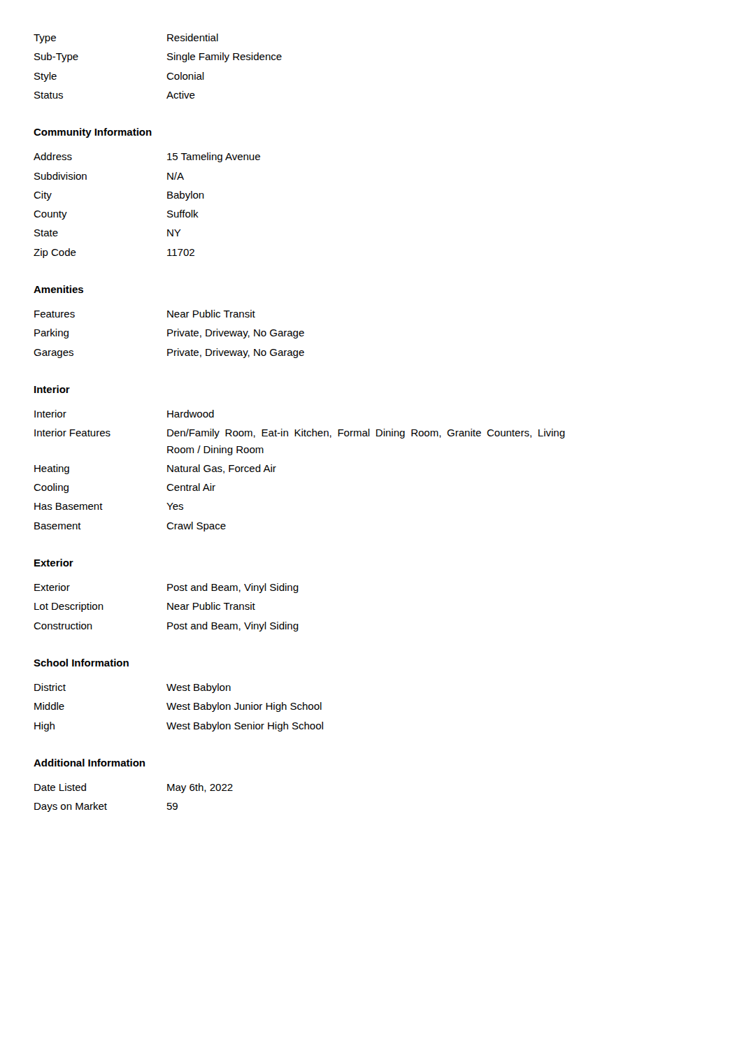| Type | Residential |
| Sub-Type | Single Family Residence |
| Style | Colonial |
| Status | Active |
Community Information
| Address | 15 Tameling Avenue |
| Subdivision | N/A |
| City | Babylon |
| County | Suffolk |
| State | NY |
| Zip Code | 11702 |
Amenities
| Features | Near Public Transit |
| Parking | Private, Driveway, No Garage |
| Garages | Private, Driveway, No Garage |
Interior
| Interior | Hardwood |
| Interior Features | Den/Family Room, Eat-in Kitchen, Formal Dining Room, Granite Counters, Living Room / Dining Room |
| Heating | Natural Gas, Forced Air |
| Cooling | Central Air |
| Has Basement | Yes |
| Basement | Crawl Space |
Exterior
| Exterior | Post and Beam, Vinyl Siding |
| Lot Description | Near Public Transit |
| Construction | Post and Beam, Vinyl Siding |
School Information
| District | West Babylon |
| Middle | West Babylon Junior High School |
| High | West Babylon Senior High School |
Additional Information
| Date Listed | May 6th, 2022 |
| Days on Market | 59 |